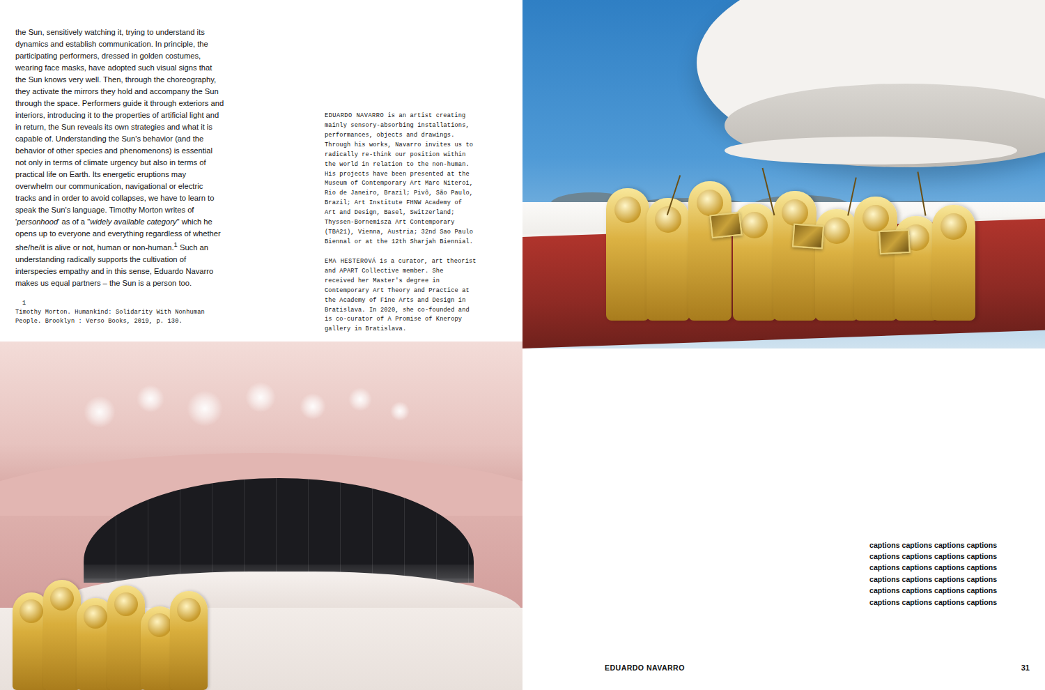the Sun, sensitively watching it, trying to understand its dynamics and establish communication. In principle, the participating performers, dressed in golden costumes, wearing face masks, have adopted such visual signs that the Sun knows very well. Then, through the choreography, they activate the mirrors they hold and accompany the Sun through the space. Performers guide it through exteriors and interiors, introducing it to the properties of artificial light and in return, the Sun reveals its own strategies and what it is capable of. Understanding the Sun's behavior (and the behavior of other species and phenomenons) is essential not only in terms of climate urgency but also in terms of practical life on Earth. Its energetic eruptions may overwhelm our communication, navigational or electric tracks and in order to avoid collapses, we have to learn to speak the Sun's language. Timothy Morton writes of 'personhood' as of a "widely available category" which he opens up to everyone and everything regardless of whether she/he/it is alive or not, human or non-human.1 Such an understanding radically supports the cultivation of interspecies empathy and in this sense, Eduardo Navarro makes us equal partners – the Sun is a person too.
1 Timothy Morton. Humankind: Solidarity With Nonhuman People. Brooklyn : Verso Books, 2019, p. 130.
EDUARDO NAVARRO is an artist creating mainly sensory-absorbing installations, performances, objects and drawings. Through his works, Navarro invites us to radically re-think our position within the world in relation to the non-human. His projects have been presented at the Museum of Contemporary Art Marc Niteroi, Rio de Janeiro, Brazil; Pivô, São Paulo, Brazil; Art Institute FHNW Academy of Art and Design, Basel, Switzerland; Thyssen-Bornemisza Art Contemporary (TBA21), Vienna, Austria; 32nd Sao Paulo Biennal or at the 12th Sharjah Biennial.
EMA HESTEROVÁ is a curator, art theorist and APART Collective member. She received her Master's degree in Contemporary Art Theory and Practice at the Academy of Fine Arts and Design in Bratislava. In 2020, she co-founded and is co-curator of A Promise of Kneropy gallery in Bratislava.
captions captions captions captions
captions captions captions captions
captions captions captions captions
captions captions captions captions
captions captions captions captions
captions captions captions captions
EDUARDO NAVARRO 31